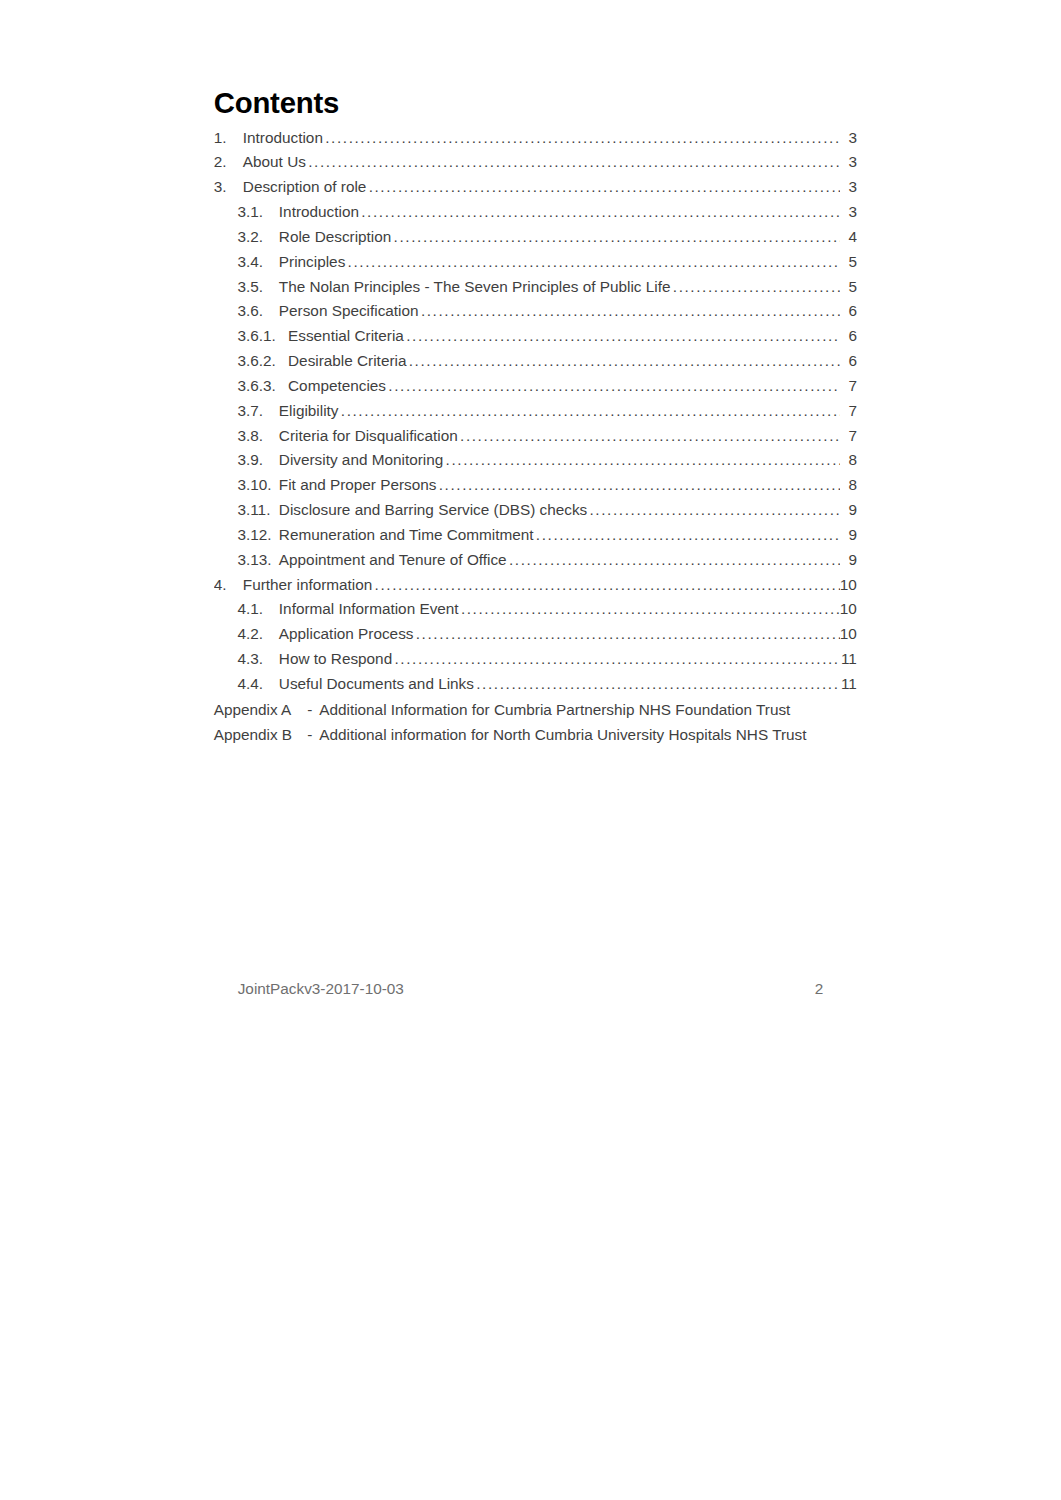Contents
1. Introduction.................................................................................................................. 3
2. About Us....................................................................................................................... 3
3. Description of role....................................................................................................... 3
3.1. Introduction............................................................................................................. 3
3.2. Role Description.................................................................................................... 4
3.4. Principles............................................................................................................... 5
3.5. The Nolan Principles - The Seven Principles of Public Life.................................. 5
3.6. Person Specification............................................................................................. 6
3.6.1. Essential Criteria............................................................................................. 6
3.6.2. Desirable Criteria............................................................................................ 6
3.6.3. Competencies................................................................................................. 7
3.7. Eligibility................................................................................................................. 7
3.8. Criteria for Disqualification..................................................................................... 7
3.9. Diversity and Monitoring......................................................................................... 8
3.10. Fit and Proper Persons....................................................................................... 8
3.11. Disclosure and Barring Service (DBS) checks..................................................... 9
3.12. Remuneration and Time Commitment............................................................ 9
3.13. Appointment and Tenure of Office.................................................................... 9
4. Further information..................................................................................................... 10
4.1. Informal Information Event..................................................................................... 10
4.2. Application Process.............................................................................................. 10
4.3. How to Respond.................................................................................................... 11
4.4. Useful Documents and Links................................................................................ 11
Appendix A-Additional Information for Cumbria Partnership NHS Foundation Trust
Appendix B-Additional information for North Cumbria University Hospitals NHS Trust
JointPackv3-2017-10-03 2